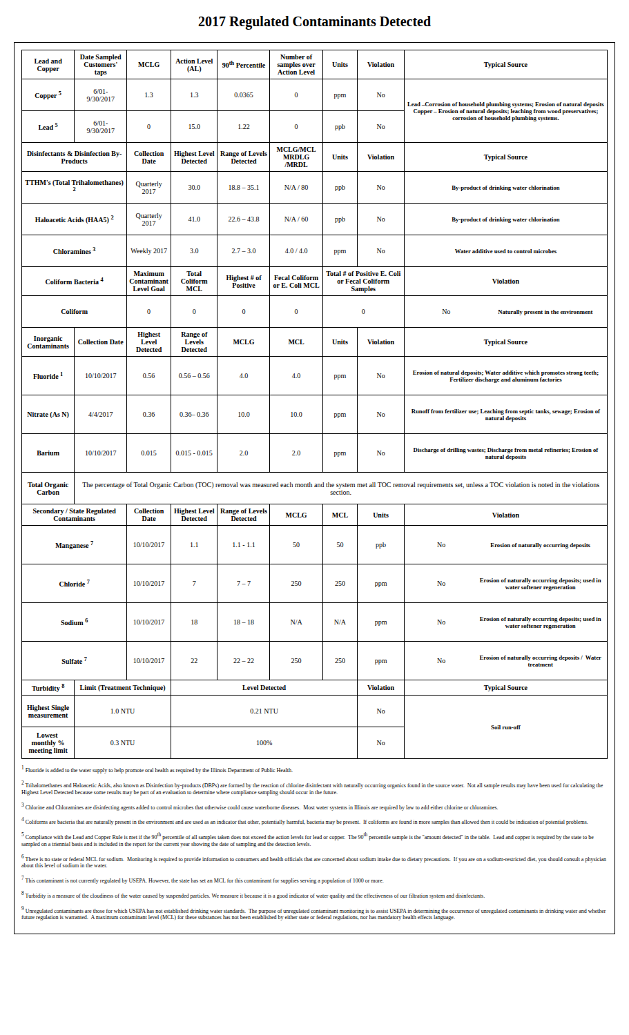2017 Regulated Contaminants Detected
| Lead and Copper | Date Sampled Customers' taps | MCLG | Action Level (AL) | 90 th Percentile | Number of samples over Action Level | Units | Violation | Typical Source |
| --- | --- | --- | --- | --- | --- | --- | --- | --- |
| Copper 5 | 6/01- 9/30/2017 | 1.3 | 1.3 | 0.0365 | 0 | ppm | No | Lead –Corrosion of household plumbing systems; Erosion of natural deposits Copper – Erosion of natural deposits; leaching from wood preservatives; corrosion of household plumbing systems. |
| Lead 5 | 6/01- 9/30/2017 | 0 | 15.0 | 1.22 | 0 | ppb | No |
| Disinfectants & Disinfection By-Products | Collection Date | Highest Level Detected | Range of Levels Detected | MCLG/MCL MRDLG /MRDL | Units | Violation | Typical Source |
| TTHM's (Total Trihalomethanes) 2 | Quarterly 2017 | 30.0 | 18.8 – 35.1 | N/A / 80 | ppb | No | By-product of drinking water chlorination |
| Haloacetic Acids (HAA5) 2 | Quarterly 2017 | 41.0 | 22.6 – 43.8 | N/A / 60 | ppb | No | By-product of drinking water chlorination |
| Chloramines 3 | Weekly 2017 | 3.0 | 2.7 – 3.0 | 4.0 / 4.0 | ppm | No | Water additive used to control microbes |
| Coliform Bacteria 4 | Maximum Contaminant Level Goal | Total Coliform MCL | Highest # of Positive | Fecal Coliform or E. Coli MCL | Total # of Positive E. Coli or Fecal Coliform Samples | Violation |
| Coliform | 0 | 0 | 0 | 0 | 0 | / No / Naturally present in the environment / |
| Inorganic Contaminants | Collection Date | Highest Level Detected | Range of Levels Detected | MCLG | MCL | Units | Violation | Typical Source |
| Fluoride 1 | 10/10/2017 | 0.56 | 0.56 – 0.56 | 4.0 | 4.0 | ppm | No | Erosion of natural deposits; Water additive which promotes strong teeth; Fertilizer discharge and aluminum factories |
| Nitrate (As N) | 4/4/2017 | 0.36 | 0.36– 0.36 | 10.0 | 10.0 | ppm | No | Runoff from fertilizer use; Leaching from septic tanks, sewage; Erosion of natural deposits |
| Barium | 10/10/2017 | 0.015 | 0.015 - 0.015 | 2.0 | 2.0 | ppm | No | Discharge of drilling wastes; Discharge from metal refineries; Erosion of natural deposits |
| Total Organic Carbon | The percentage of Total Organic Carbon (TOC) removal was measured each month and the system met all TOC removal requirements set, unless a TOC violation is noted in the violations section. |
| Secondary / State Regulated Contaminants | Collection Date | Highest Level Detected | Range of Levels Detected | MCLG | MCL | Units | Violation |
| Manganese 7 | 10/10/2017 | 1.1 | 1.1 - 1.1 | 50 | 50 | ppb | / No / Erosion of naturally occurring deposits / |
| Chloride 7 | 10/10/2017 | 7 | 7 – 7 | 250 | 250 | ppm | / No / Erosion of naturally occurring deposits; used in water softener regeneration / |
| Sodium 6 | 10/10/2017 | 18 | 18 – 18 | N/A | N/A | ppm | / No / Erosion of naturally occurring deposits; used in water softener regeneration / |
| Sulfate 7 | 10/10/2017 | 22 | 22 – 22 | 250 | 250 | ppm | / No / Erosion of naturally occurring deposits / Water treatment / |
| Turbidity 8 | Limit (Treatment Technique) | Level Detected | Violation | Typical Source |
| Highest Single measurement | 1.0 NTU | 0.21 NTU | No | Soil run-off |
| Lowest monthly % meeting limit | 0.3 NTU | 100% | No |
1 Fluoride is added to the water supply to help promote oral health as required by the Illinois Department of Public Health.
2 Trihalomethanes and Haloacetic Acids, also known as Disinfection by-products (DBPs) are formed by the reaction of chlorine disinfectant with naturally occurring organics found in the source water. Not all sample results may have been used for calculating the Highest Level Detected because some results may be part of an evaluation to determine where compliance sampling should occur in the future.
3 Chlorine and Chloramines are disinfecting agents added to control microbes that otherwise could cause waterborne diseases. Most water systems in Illinois are required by law to add either chlorine or chloramines.
4 Coliforms are bacteria that are naturally present in the environment and are used as an indicator that other, potentially harmful, bacteria may be present. If coliforms are found in more samples than allowed then it could be indication of potential problems.
5 Compliance with the Lead and Copper Rule is met if the 90th percentile of all samples taken does not exceed the action levels for lead or copper. The 90th percentile sample is the "amount detected" in the table. Lead and copper is required by the state to be sampled on a triennial basis and is included in the report for the current year showing the date of sampling and the detection levels.
6 There is no state or federal MCL for sodium. Monitoring is required to provide information to consumers and health officials that are concerned about sodium intake due to dietary precautions. If you are on a sodium-restricted diet, you should consult a physician about this level of sodium in the water.
7 This contaminant is not currently regulated by USEPA. However, the state has set an MCL for this contaminant for supplies serving a population of 1000 or more.
8 Turbidity is a measure of the cloudiness of the water caused by suspended particles. We measure it because it is a good indicator of water quality and the effectiveness of our filtration system and disinfectants.
9 Unregulated contaminants are those for which USEPA has not established drinking water standards. The purpose of unregulated contaminant monitoring is to assist USEPA in determining the occurrence of unregulated contaminants in drinking water and whether future regulation is warranted. A maximum contaminant level (MCL) for these substances has not been established by either state or federal regulations, nor has mandatory health effects language.